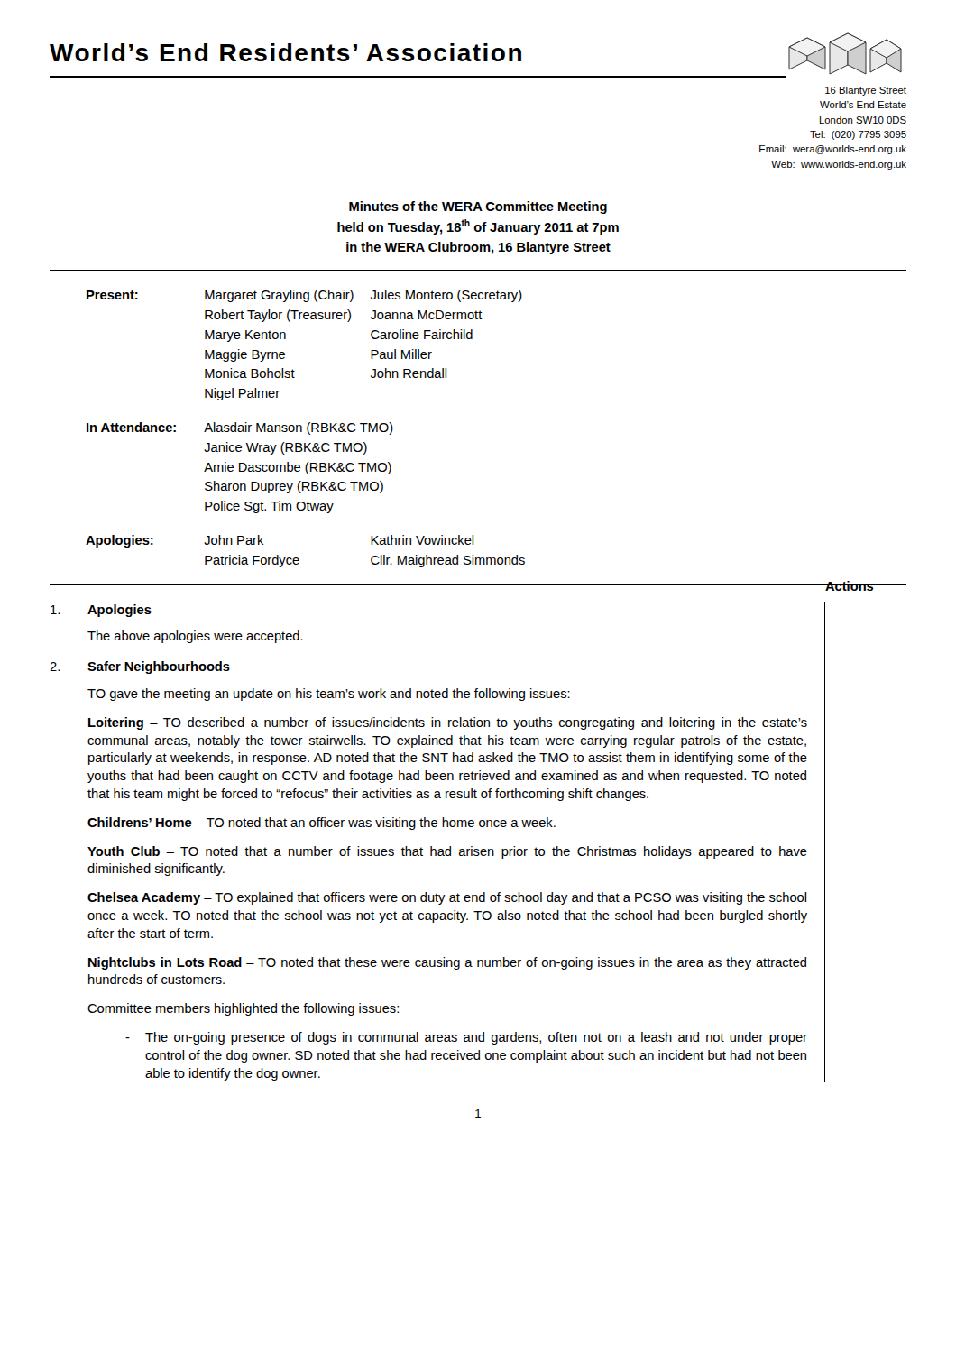World’s End Residents’ Association
16 Blantyre Street
World’s End Estate
London SW10 0DS
Tel: (020) 7795 3095
Email: wera@worlds-end.org.uk
Web: www.worlds-end.org.uk
Minutes of the WERA Committee Meeting
held on Tuesday, 18th of January 2011 at 7pm
in the WERA Clubroom, 16 Blantyre Street
| Present: | Margaret Grayling (Chair) | Jules Montero (Secretary) |
| | Robert Taylor (Treasurer) | Joanna McDermott |
| | Marye Kenton | Caroline Fairchild |
| | Maggie Byrne | Paul Miller |
| | Monica Boholst | John Rendall |
| | Nigel Palmer | |
| In Attendance: | Alasdair Manson (RBK&C TMO) |
| | Janice Wray (RBK&C TMO) |
| | Amie Dascombe (RBK&C TMO) |
| | Sharon Duprey (RBK&C TMO) |
| | Police Sgt. Tim Otway |
| Apologies: | John Park | Kathrin Vowinckel |
| | Patricia Fordyce | Cllr. Maighread Simmonds |
Actions
Apologies
The above apologies were accepted.
Safer Neighbourhoods
TO gave the meeting an update on his team’s work and noted the following issues:
Loitering – TO described a number of issues/incidents in relation to youths congregating and loitering in the estate’s communal areas, notably the tower stairwells. TO explained that his team were carrying regular patrols of the estate, particularly at weekends, in response. AD noted that the SNT had asked the TMO to assist them in identifying some of the youths that had been caught on CCTV and footage had been retrieved and examined as and when requested. TO noted that his team might be forced to “refocus” their activities as a result of forthcoming shift changes.
Childrens’ Home – TO noted that an officer was visiting the home once a week.
Youth Club – TO noted that a number of issues that had arisen prior to the Christmas holidays appeared to have diminished significantly.
Chelsea Academy – TO explained that officers were on duty at end of school day and that a PCSO was visiting the school once a week. TO noted that the school was not yet at capacity. TO also noted that the school had been burgled shortly after the start of term.
Nightclubs in Lots Road – TO noted that these were causing a number of on-going issues in the area as they attracted hundreds of customers.
Committee members highlighted the following issues:
The on-going presence of dogs in communal areas and gardens, often not on a leash and not under proper control of the dog owner. SD noted that she had received one complaint about such an incident but had not been able to identify the dog owner.
1